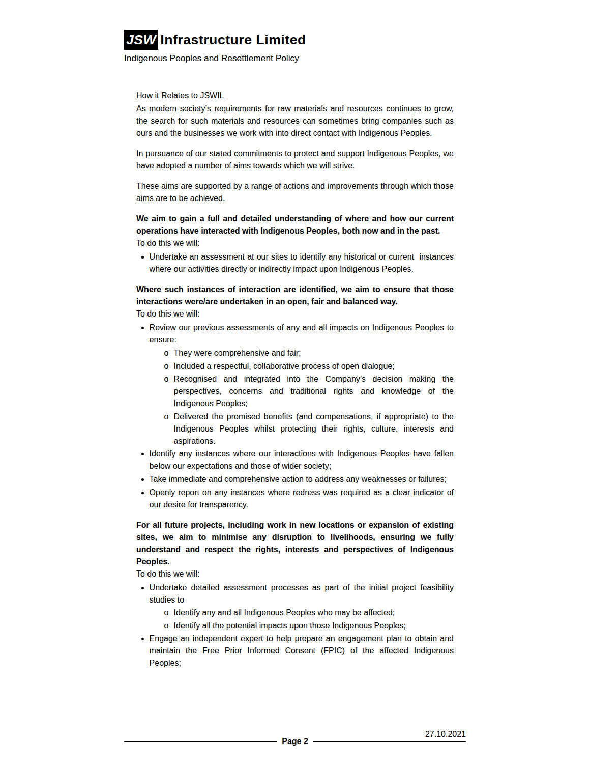JSWInfrastructure Limited
Indigenous Peoples and Resettlement Policy
How it Relates to JSWIL
As modern society’s requirements for raw materials and resources continues to grow, the search for such materials and resources can sometimes bring companies such as ours and the businesses we work with into direct contact with Indigenous Peoples.
In pursuance of our stated commitments to protect and support Indigenous Peoples, we have adopted a number of aims towards which we will strive.
These aims are supported by a range of actions and improvements through which those aims are to be achieved.
We aim to gain a full and detailed understanding of where and how our current operations have interacted with Indigenous Peoples, both now and in the past.
To do this we will:
Undertake an assessment at our sites to identify any historical or current instances where our activities directly or indirectly impact upon Indigenous Peoples.
Where such instances of interaction are identified, we aim to ensure that those interactions were/are undertaken in an open, fair and balanced way.
To do this we will:
Review our previous assessments of any and all impacts on Indigenous Peoples to ensure:
They were comprehensive and fair;
Included a respectful, collaborative process of open dialogue;
Recognised and integrated into the Company’s decision making the perspectives, concerns and traditional rights and knowledge of the Indigenous Peoples;
Delivered the promised benefits (and compensations, if appropriate) to the Indigenous Peoples whilst protecting their rights, culture, interests and aspirations.
Identify any instances where our interactions with Indigenous Peoples have fallen below our expectations and those of wider society;
Take immediate and comprehensive action to address any weaknesses or failures;
Openly report on any instances where redress was required as a clear indicator of our desire for transparency.
For all future projects, including work in new locations or expansion of existing sites, we aim to minimise any disruption to livelihoods, ensuring we fully understand and respect the rights, interests and perspectives of Indigenous Peoples.
To do this we will:
Undertake detailed assessment processes as part of the initial project feasibility studies to
Identify any and all Indigenous Peoples who may be affected;
Identify all the potential impacts upon those Indigenous Peoples;
Engage an independent expert to help prepare an engagement plan to obtain and maintain the Free Prior Informed Consent (FPIC) of the affected Indigenous Peoples;
27.10.2021
Page 2